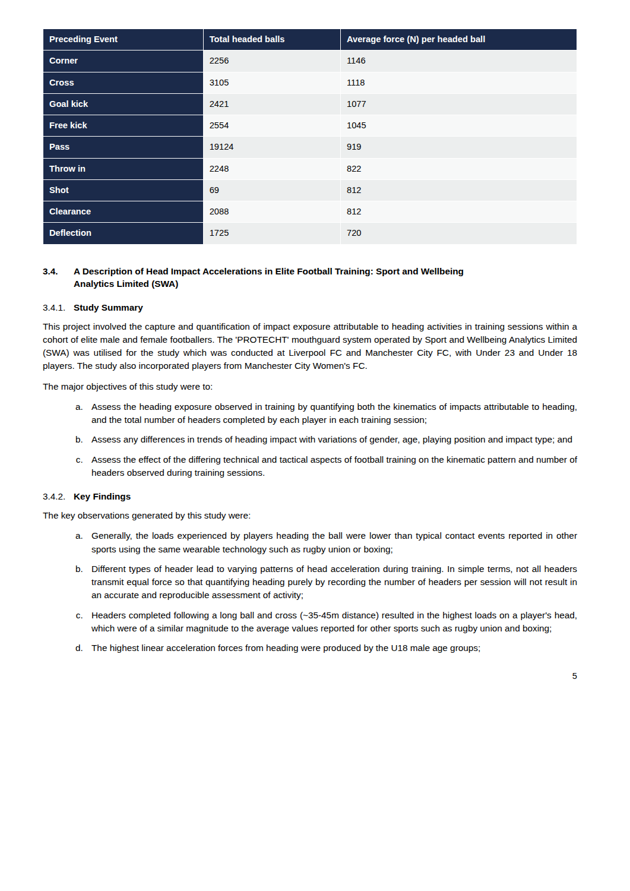| Preceding Event | Total headed balls | Average force (N) per headed ball |
| --- | --- | --- |
| Corner | 2256 | 1146 |
| Cross | 3105 | 1118 |
| Goal kick | 2421 | 1077 |
| Free kick | 2554 | 1045 |
| Pass | 19124 | 919 |
| Throw in | 2248 | 822 |
| Shot | 69 | 812 |
| Clearance | 2088 | 812 |
| Deflection | 1725 | 720 |
3.4. A Description of Head Impact Accelerations in Elite Football Training: Sport and Wellbeing
Analytics Limited (SWA)
3.4.1. Study Summary
This project involved the capture and quantification of impact exposure attributable to heading activities in training sessions within a cohort of elite male and female footballers. The 'PROTECHT' mouthguard system operated by Sport and Wellbeing Analytics Limited (SWA) was utilised for the study which was conducted at Liverpool FC and Manchester City FC, with Under 23 and Under 18 players. The study also incorporated players from Manchester City Women's FC.
The major objectives of this study were to:
Assess the heading exposure observed in training by quantifying both the kinematics of impacts attributable to heading, and the total number of headers completed by each player in each training session;
Assess any differences in trends of heading impact with variations of gender, age, playing position and impact type; and
Assess the effect of the differing technical and tactical aspects of football training on the kinematic pattern and number of headers observed during training sessions.
3.4.2. Key Findings
The key observations generated by this study were:
Generally, the loads experienced by players heading the ball were lower than typical contact events reported in other sports using the same wearable technology such as rugby union or boxing;
Different types of header lead to varying patterns of head acceleration during training. In simple terms, not all headers transmit equal force so that quantifying heading purely by recording the number of headers per session will not result in an accurate and reproducible assessment of activity;
Headers completed following a long ball and cross (~35-45m distance) resulted in the highest loads on a player's head, which were of a similar magnitude to the average values reported for other sports such as rugby union and boxing;
The highest linear acceleration forces from heading were produced by the U18 male age groups;
5